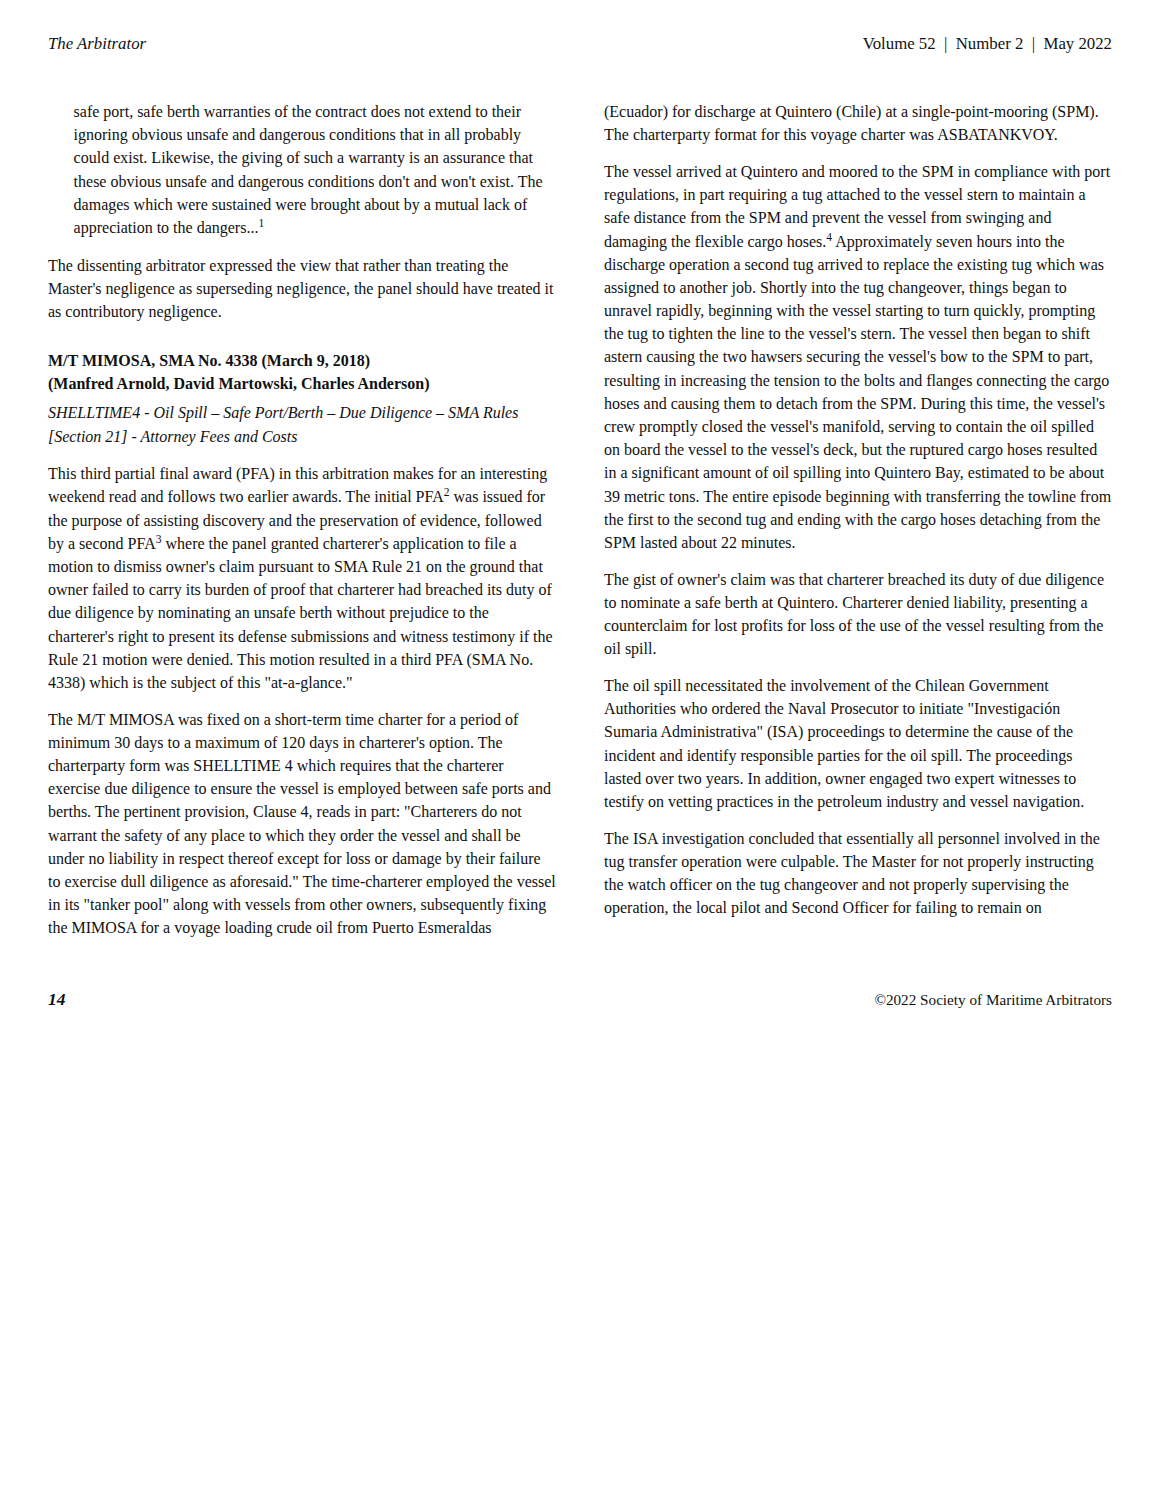The Arbitrator Volume 52 | Number 2 | May 2022
safe port, safe berth warranties of the contract does not extend to their ignoring obvious unsafe and dangerous conditions that in all probably could exist. Likewise, the giving of such a warranty is an assurance that these obvious unsafe and dangerous conditions don't and won't exist. The damages which were sustained were brought about by a mutual lack of appreciation to the dangers...1
The dissenting arbitrator expressed the view that rather than treating the Master's negligence as superseding negligence, the panel should have treated it as contributory negligence.
M/T MIMOSA, SMA No. 4338 (March 9, 2018) (Manfred Arnold, David Martowski, Charles Anderson)
SHELLTIME4 - Oil Spill – Safe Port/Berth – Due Diligence – SMA Rules [Section 21] - Attorney Fees and Costs
This third partial final award (PFA) in this arbitration makes for an interesting weekend read and follows two earlier awards. The initial PFA2 was issued for the purpose of assisting discovery and the preservation of evidence, followed by a second PFA3 where the panel granted charterer's application to file a motion to dismiss owner's claim pursuant to SMA Rule 21 on the ground that owner failed to carry its burden of proof that charterer had breached its duty of due diligence by nominating an unsafe berth without prejudice to the charterer's right to present its defense submissions and witness testimony if the Rule 21 motion were denied. This motion resulted in a third PFA (SMA No. 4338) which is the subject of this "at-a-glance."
The M/T MIMOSA was fixed on a short-term time charter for a period of minimum 30 days to a maximum of 120 days in charterer's option. The charterparty form was SHELLTIME 4 which requires that the charterer exercise due diligence to ensure the vessel is employed between safe ports and berths. The pertinent provision, Clause 4, reads in part: "Charterers do not warrant the safety of any place to which they order the vessel and shall be under no liability in respect thereof except for loss or damage by their failure to exercise dull diligence as aforesaid." The time-charterer employed the vessel in its "tanker pool" along with vessels from other owners, subsequently fixing the MIMOSA for a voyage loading crude oil from Puerto Esmeraldas (Ecuador) for discharge at Quintero (Chile) at a single-point-mooring (SPM). The charterparty format for this voyage charter was ASBATANKVOY.
The vessel arrived at Quintero and moored to the SPM in compliance with port regulations, in part requiring a tug attached to the vessel stern to maintain a safe distance from the SPM and prevent the vessel from swinging and damaging the flexible cargo hoses.4 Approximately seven hours into the discharge operation a second tug arrived to replace the existing tug which was assigned to another job. Shortly into the tug changeover, things began to unravel rapidly, beginning with the vessel starting to turn quickly, prompting the tug to tighten the line to the vessel's stern. The vessel then began to shift astern causing the two hawsers securing the vessel's bow to the SPM to part, resulting in increasing the tension to the bolts and flanges connecting the cargo hoses and causing them to detach from the SPM. During this time, the vessel's crew promptly closed the vessel's manifold, serving to contain the oil spilled on board the vessel to the vessel's deck, but the ruptured cargo hoses resulted in a significant amount of oil spilling into Quintero Bay, estimated to be about 39 metric tons. The entire episode beginning with transferring the towline from the first to the second tug and ending with the cargo hoses detaching from the SPM lasted about 22 minutes.
The gist of owner's claim was that charterer breached its duty of due diligence to nominate a safe berth at Quintero. Charterer denied liability, presenting a counterclaim for lost profits for loss of the use of the vessel resulting from the oil spill.
The oil spill necessitated the involvement of the Chilean Government Authorities who ordered the Naval Prosecutor to initiate "Investigación Sumaria Administrativa" (ISA) proceedings to determine the cause of the incident and identify responsible parties for the oil spill. The proceedings lasted over two years. In addition, owner engaged two expert witnesses to testify on vetting practices in the petroleum industry and vessel navigation.
The ISA investigation concluded that essentially all personnel involved in the tug transfer operation were culpable. The Master for not properly instructing the watch officer on the tug changeover and not properly supervising the operation, the local pilot and Second Officer for failing to remain on
14 ©2022 Society of Maritime Arbitrators